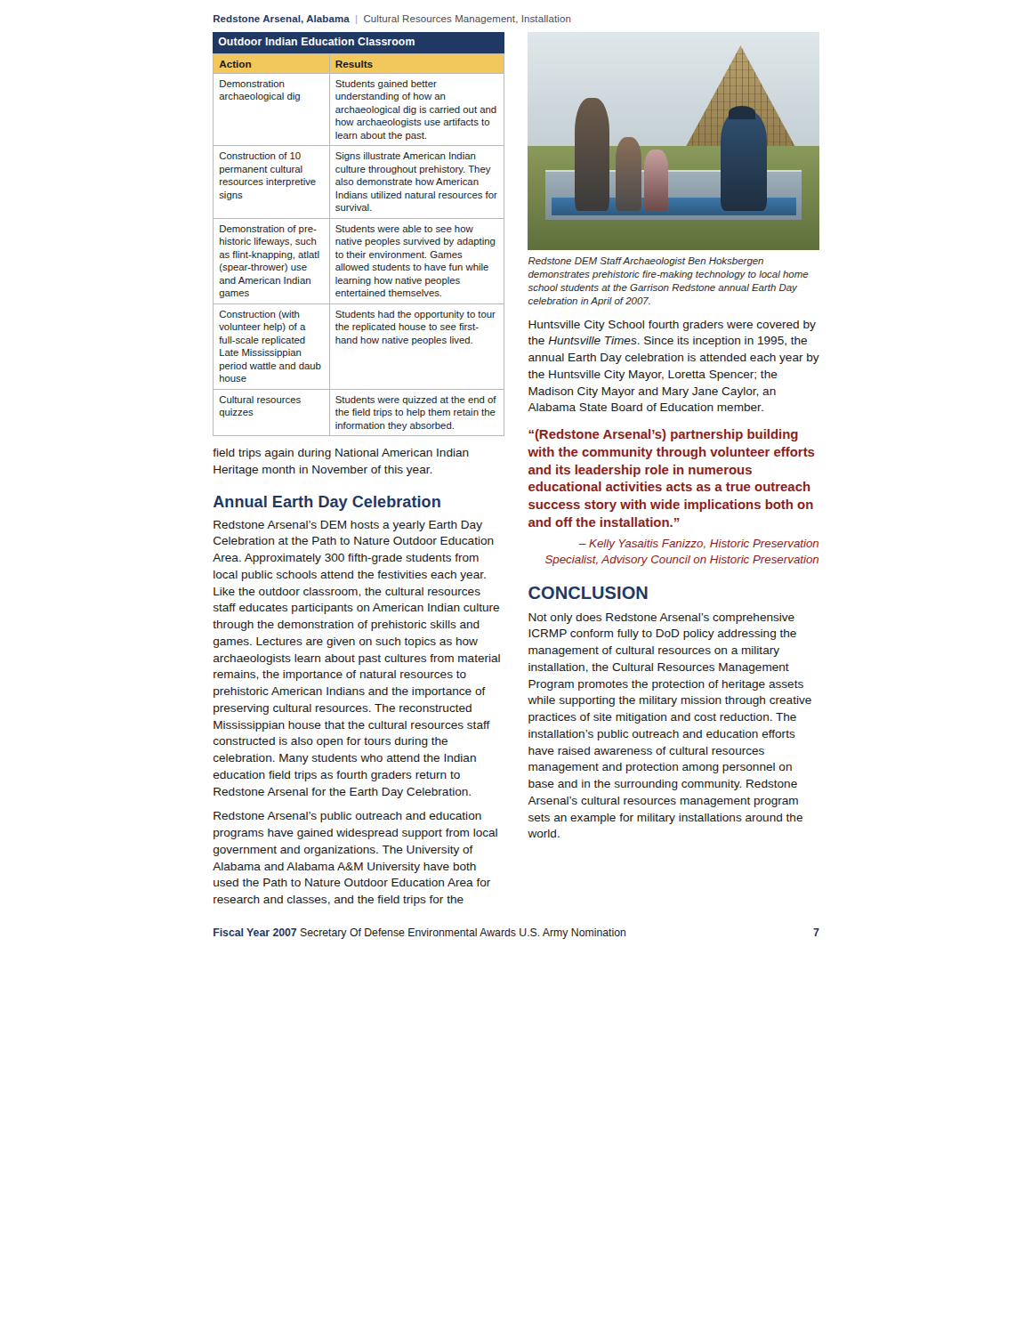Redstone Arsenal, Alabama | Cultural Resources Management, Installation
Outdoor Indian Education Classroom
| Action | Results |
| --- | --- |
| Demonstration archaeological dig | Students gained better understanding of how an archaeological dig is carried out and how archaeologists use artifacts to learn about the past. |
| Construction of 10 permanent cultural resources interpretive signs | Signs illustrate American Indian culture throughout prehistory. They also demonstrate how American Indians utilized natural resources for survival. |
| Demonstration of pre-historic lifeways, such as flint-knapping, atlatl (spear-thrower) use and American Indian games | Students were able to see how native peoples survived by adapting to their environment. Games allowed students to have fun while learning how native peoples entertained themselves. |
| Construction (with volunteer help) of a full-scale replicated Late Mississippian period wattle and daub house | Students had the opportunity to tour the replicated house to see first-hand how native peoples lived. |
| Cultural resources quizzes | Students were quizzed at the end of the field trips to help them retain the information they absorbed. |
field trips again during National American Indian Heritage month in November of this year.
Annual Earth Day Celebration
Redstone Arsenal’s DEM hosts a yearly Earth Day Celebration at the Path to Nature Outdoor Education Area. Approximately 300 fifth-grade students from local public schools attend the festivities each year. Like the outdoor classroom, the cultural resources staff educates participants on American Indian culture through the demonstration of prehistoric skills and games. Lectures are given on such topics as how archaeologists learn about past cultures from material remains, the importance of natural resources to prehistoric American Indians and the importance of preserving cultural resources. The reconstructed Mississippian house that the cultural resources staff constructed is also open for tours during the celebration. Many students who attend the Indian education field trips as fourth graders return to Redstone Arsenal for the Earth Day Celebration.
Redstone Arsenal’s public outreach and education programs have gained widespread support from local government and organizations. The University of Alabama and Alabama A&M University have both used the Path to Nature Outdoor Education Area for research and classes, and the field trips for the
Redstone DEM Staff Archaeologist Ben Hoksbergen demonstrates prehistoric fire-making technology to local home school students at the Garrison Redstone annual Earth Day celebration in April of 2007.
Huntsville City School fourth graders were covered by the Huntsville Times. Since its inception in 1995, the annual Earth Day celebration is attended each year by the Huntsville City Mayor, Loretta Spencer; the Madison City Mayor and Mary Jane Caylor, an Alabama State Board of Education member.
“(Redstone Arsenal’s) partnership building with the community through volunteer efforts and its leadership role in numerous educational activities acts as a true outreach success story with wide implications both on and off the installation.”
– Kelly Yasaitis Fanizzo, Historic Preservation Specialist, Advisory Council on Historic Preservation
Conclusion
Not only does Redstone Arsenal’s comprehensive ICRMP conform fully to DoD policy addressing the management of cultural resources on a military installation, the Cultural Resources Management Program promotes the protection of heritage assets while supporting the military mission through creative practices of site mitigation and cost reduction. The installation’s public outreach and education efforts have raised awareness of cultural resources management and protection among personnel on base and in the surrounding community. Redstone Arsenal’s cultural resources management program sets an example for military installations around the world.
Fiscal Year 2007 Secretary Of Defense Environmental Awards U.S. Army Nomination
7